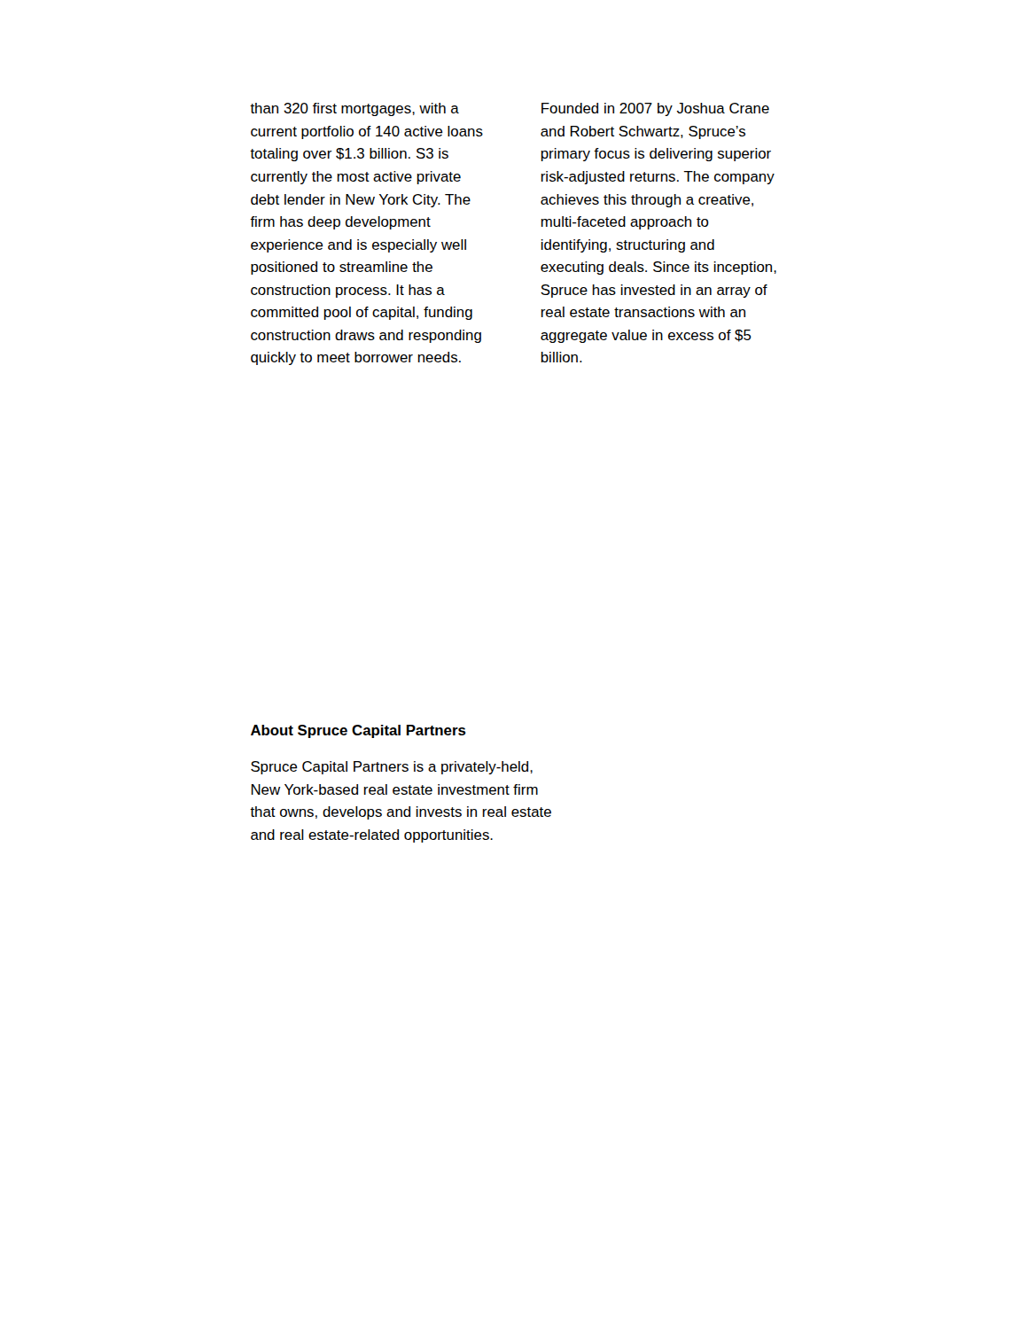than 320 first mortgages, with a current portfolio of 140 active loans totaling over $1.3 billion. S3 is currently the most active private debt lender in New York City. The firm has deep development experience and is especially well positioned to streamline the construction process. It has a committed pool of capital, funding construction draws and responding quickly to meet borrower needs.
Founded in 2007 by Joshua Crane and Robert Schwartz, Spruce’s primary focus is delivering superior risk-adjusted returns. The company achieves this through a creative, multi-faceted approach to identifying, structuring and executing deals. Since its inception, Spruce has invested in an array of real estate transactions with an aggregate value in excess of $5 billion.
About Spruce Capital Partners
Spruce Capital Partners is a privately-held, New York-based real estate investment firm that owns, develops and invests in real estate and real estate-related opportunities.